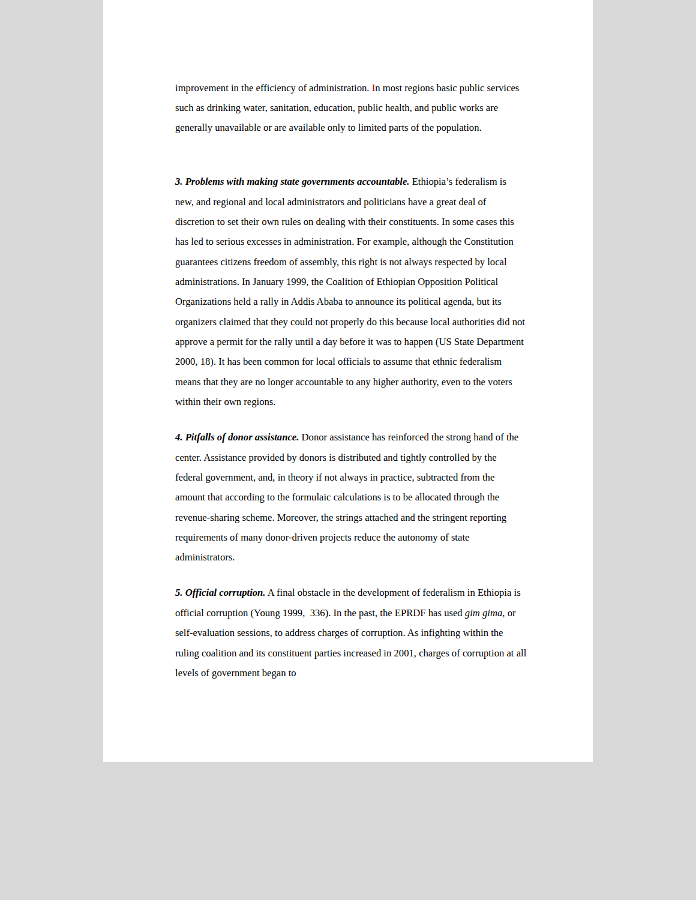improvement in the efficiency of administration. In most regions basic public services such as drinking water, sanitation, education, public health, and public works are generally unavailable or are available only to limited parts of the population.
3. Problems with making state governments accountable. Ethiopia’s federalism is new, and regional and local administrators and politicians have a great deal of discretion to set their own rules on dealing with their constituents. In some cases this has led to serious excesses in administration. For example, although the Constitution guarantees citizens freedom of assembly, this right is not always respected by local administrations. In January 1999, the Coalition of Ethiopian Opposition Political Organizations held a rally in Addis Ababa to announce its political agenda, but its organizers claimed that they could not properly do this because local authorities did not approve a permit for the rally until a day before it was to happen (US State Department 2000, 18). It has been common for local officials to assume that ethnic federalism means that they are no longer accountable to any higher authority, even to the voters within their own regions.
4. Pitfalls of donor assistance. Donor assistance has reinforced the strong hand of the center. Assistance provided by donors is distributed and tightly controlled by the federal government, and, in theory if not always in practice, subtracted from the amount that according to the formulaic calculations is to be allocated through the revenue-sharing scheme. Moreover, the strings attached and the stringent reporting requirements of many donor-driven projects reduce the autonomy of state administrators.
5. Official corruption. A final obstacle in the development of federalism in Ethiopia is official corruption (Young 1999, 336). In the past, the EPRDF has used gim gima, or self-evaluation sessions, to address charges of corruption. As infighting within the ruling coalition and its constituent parties increased in 2001, charges of corruption at all levels of government began to